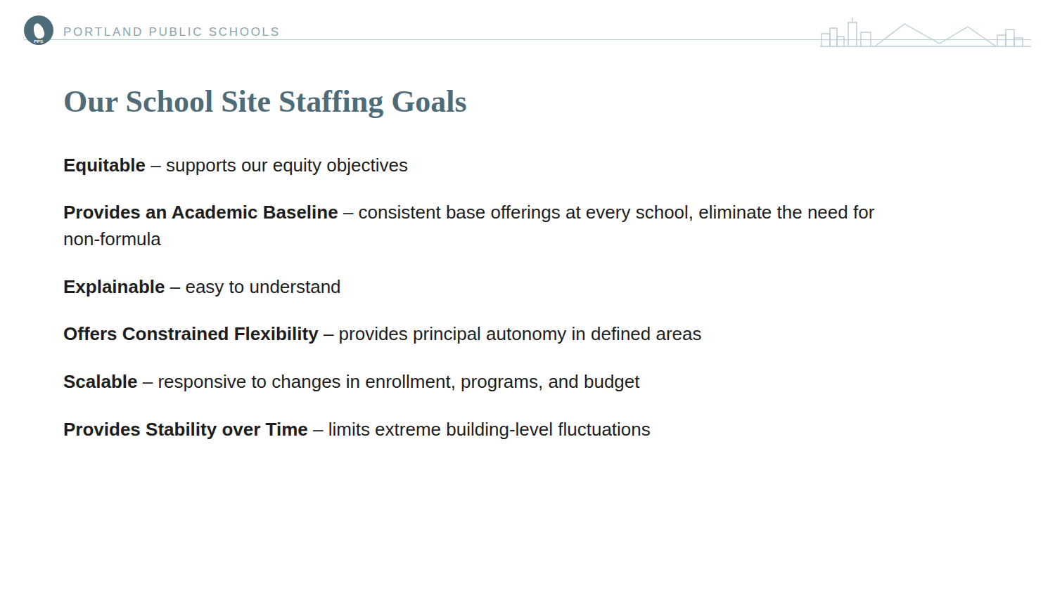Portland Public Schools
Our School Site Staffing Goals
Equitable – supports our equity objectives
Provides an Academic Baseline – consistent base offerings at every school, eliminate the need for non-formula
Explainable – easy to understand
Offers Constrained Flexibility – provides principal autonomy in defined areas
Scalable – responsive to changes in enrollment, programs, and budget
Provides Stability over Time – limits extreme building-level fluctuations